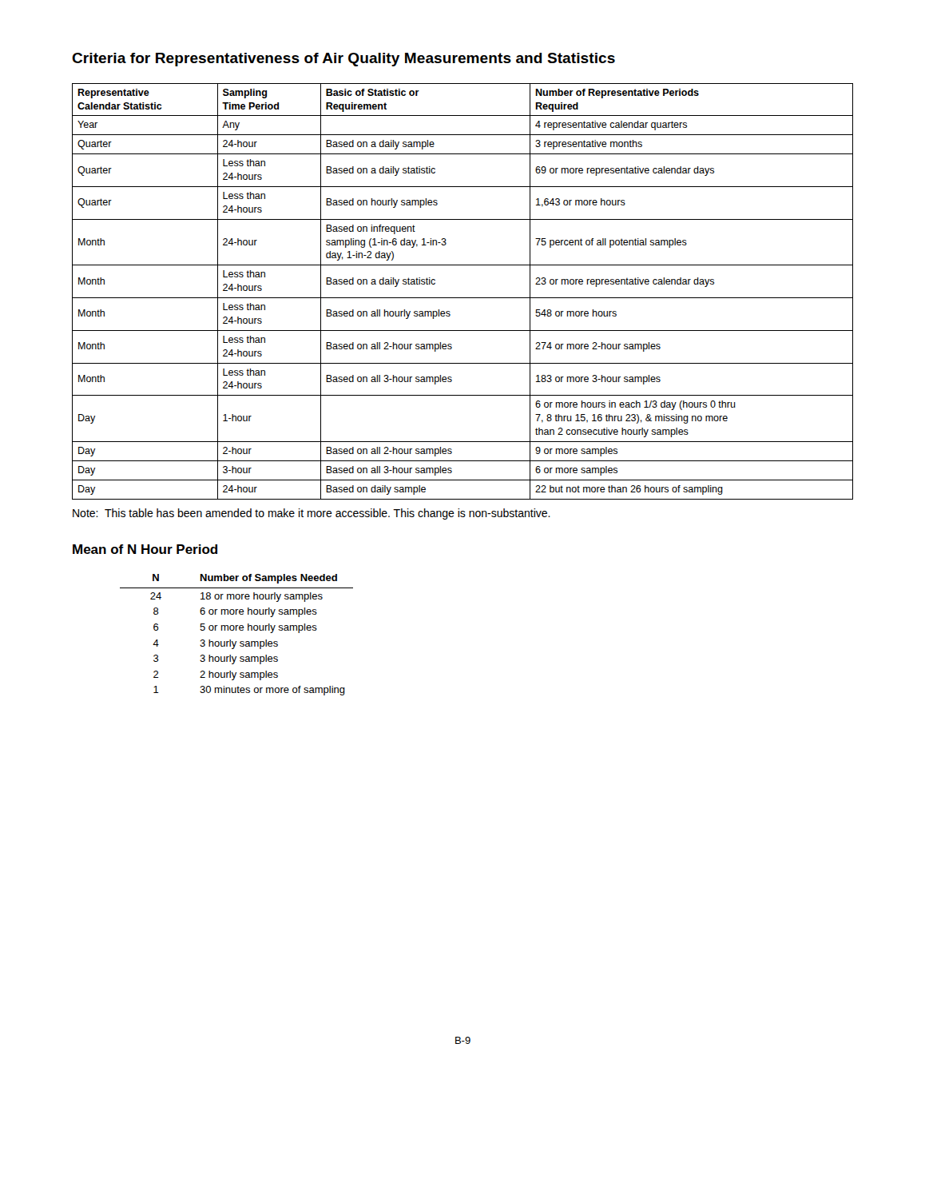Criteria for Representativeness of Air Quality Measurements and Statistics
| Representative Calendar Statistic | Sampling Time Period | Basic of Statistic or Requirement | Number of Representative Periods Required |
| --- | --- | --- | --- |
| Year | Any | | 4 representative calendar quarters |
| Quarter | 24-hour | Based on a daily sample | 3 representative months |
| Quarter | Less than 24-hours | Based on a daily statistic | 69 or more representative calendar days |
| Quarter | Less than 24-hours | Based on hourly samples | 1,643 or more hours |
| Month | 24-hour | Based on infrequent sampling (1-in-6 day, 1-in-3 day, 1-in-2 day) | 75 percent of all potential samples |
| Month | Less than 24-hours | Based on a daily statistic | 23 or more representative calendar days |
| Month | Less than 24-hours | Based on all hourly samples | 548 or more hours |
| Month | Less than 24-hours | Based on all 2-hour samples | 274 or more 2-hour samples |
| Month | Less than 24-hours | Based on all 3-hour samples | 183 or more 3-hour samples |
| Day | 1-hour | | 6 or more hours in each 1/3 day (hours 0 thru 7, 8 thru 15, 16 thru 23), & missing no more than 2 consecutive hourly samples |
| Day | 2-hour | Based on all 2-hour samples | 9 or more samples |
| Day | 3-hour | Based on all 3-hour samples | 6 or more samples |
| Day | 24-hour | Based on daily sample | 22 but not more than 26 hours of sampling |
Note: This table has been amended to make it more accessible. This change is non-substantive.
Mean of N Hour Period
| N | Number of Samples Needed |
| --- | --- |
| 24 | 18 or more hourly samples |
| 8 | 6 or more hourly samples |
| 6 | 5 or more hourly samples |
| 4 | 3 hourly samples |
| 3 | 3 hourly samples |
| 2 | 2 hourly samples |
| 1 | 30 minutes or more of sampling |
B-9